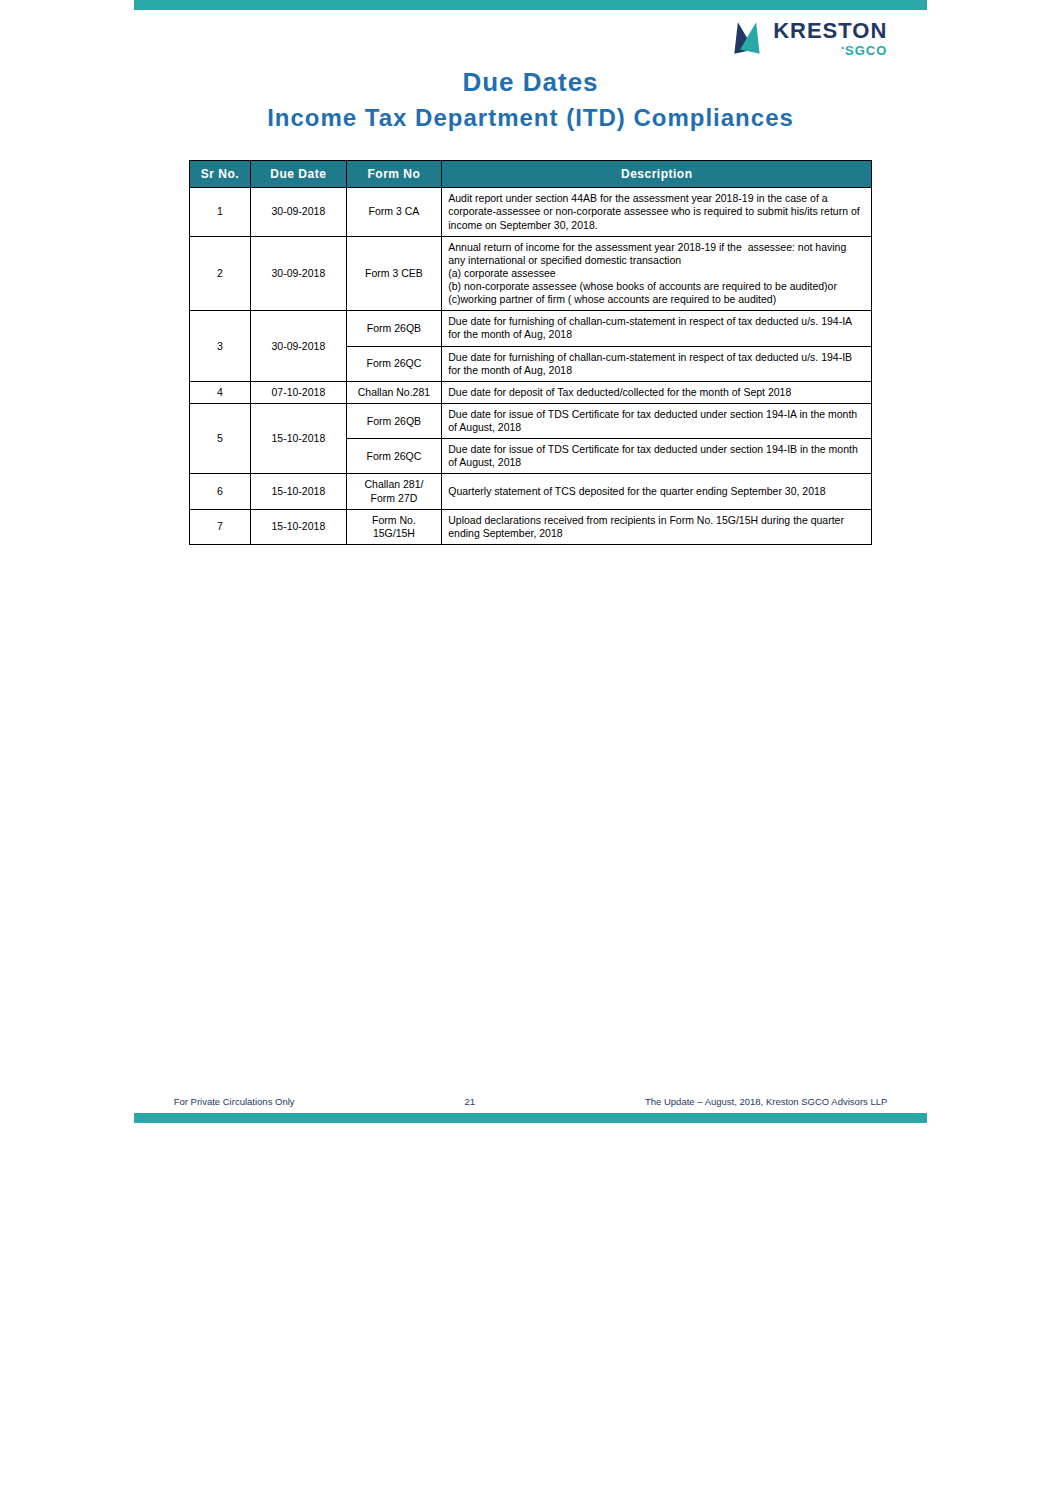KRESTON
•SGCO
Due Dates
Income Tax Department (ITD) Compliances
| Sr No. | Due Date | Form No | Description |
| --- | --- | --- | --- |
| 1 | 30-09-2018 | Form 3 CA | Audit report under section 44AB for the assessment year 2018-19 in the case of a corporate-assessee or non-corporate assessee who is required to submit his/its return of income on September 30, 2018. |
| 2 | 30-09-2018 | Form 3 CEB | Annual return of income for the assessment year 2018-19 if the assessee: not having any international or specified domestic transaction (a) corporate assessee (b) non-corporate assessee (whose books of accounts are required to be audited)or (c)working partner of firm ( whose accounts are required to be audited) |
| 3 | 30-09-2018 | Form 26QB | Due date for furnishing of challan-cum-statement in respect of tax deducted u/s. 194-IA for the month of Aug, 2018 |
| Form 26QC | Due date for furnishing of challan-cum-statement in respect of tax deducted u/s. 194-IB for the month of Aug, 2018 |
| 4 | 07-10-2018 | Challan No.281 | Due date for deposit of Tax deducted/collected for the month of Sept 2018 |
| 5 | 15-10-2018 | Form 26QB | Due date for issue of TDS Certificate for tax deducted under section 194-IA in the month of August, 2018 |
| Form 26QC | Due date for issue of TDS Certificate for tax deducted under section 194-IB in the month of August, 2018 |
| 6 | 15-10-2018 | Challan 281/ Form 27D | Quarterly statement of TCS deposited for the quarter ending September 30, 2018 |
| 7 | 15-10-2018 | Form No. 15G/15H | Upload declarations received from recipients in Form No. 15G/15H during the quarter ending September, 2018 |
For Private Circulations Only 21 The Update – August, 2018, Kreston SGCO Advisors LLP